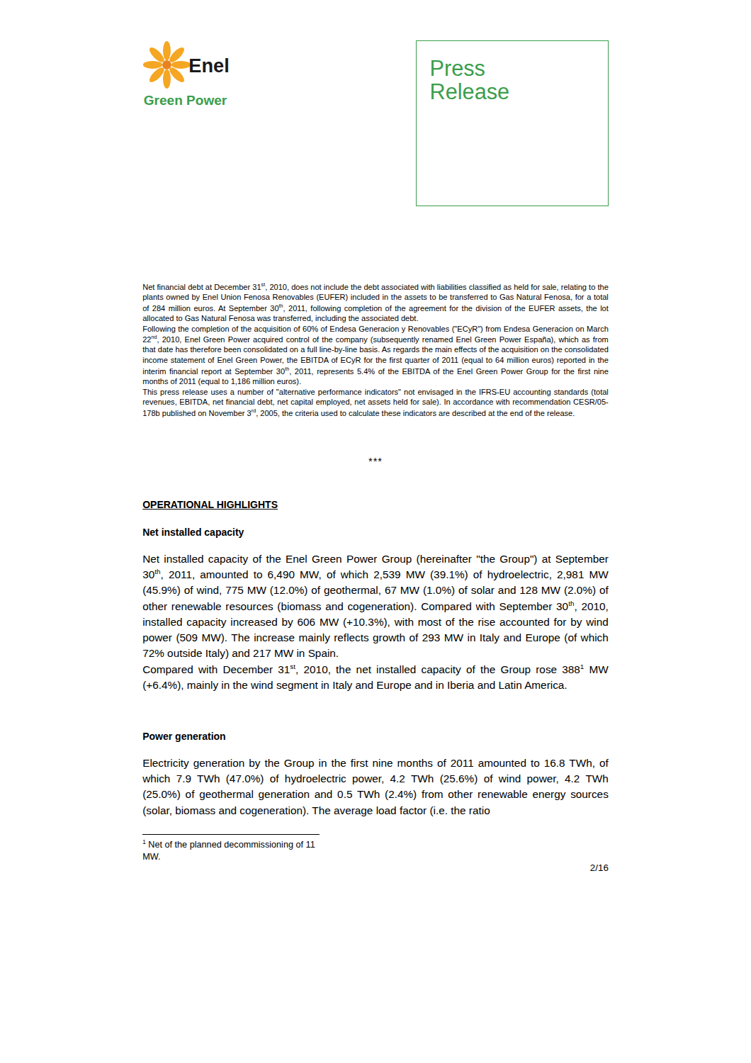Enel Green Power
Press
Release
Net financial debt at December 31st, 2010, does not include the debt associated with liabilities classified as held for sale, relating to the plants owned by Enel Union Fenosa Renovables (EUFER) included in the assets to be transferred to Gas Natural Fenosa, for a total of 284 million euros. At September 30th, 2011, following completion of the agreement for the division of the EUFER assets, the lot allocated to Gas Natural Fenosa was transferred, including the associated debt.
Following the completion of the acquisition of 60% of Endesa Generacion y Renovables ("ECyR") from Endesa Generacion on March 22nd, 2010, Enel Green Power acquired control of the company (subsequently renamed Enel Green Power España), which as from that date has therefore been consolidated on a full line-by-line basis. As regards the main effects of the acquisition on the consolidated income statement of Enel Green Power, the EBITDA of ECyR for the first quarter of 2011 (equal to 64 million euros) reported in the interim financial report at September 30th, 2011, represents 5.4% of the EBITDA of the Enel Green Power Group for the first nine months of 2011 (equal to 1,186 million euros).
This press release uses a number of "alternative performance indicators" not envisaged in the IFRS-EU accounting standards (total revenues, EBITDA, net financial debt, net capital employed, net assets held for sale). In accordance with recommendation CESR/05-178b published on November 3rd, 2005, the criteria used to calculate these indicators are described at the end of the release.
***
OPERATIONAL HIGHLIGHTS
Net installed capacity
Net installed capacity of the Enel Green Power Group (hereinafter "the Group") at September 30th, 2011, amounted to 6,490 MW, of which 2,539 MW (39.1%) of hydroelectric, 2,981 MW (45.9%) of wind, 775 MW (12.0%) of geothermal, 67 MW (1.0%) of solar and 128 MW (2.0%) of other renewable resources (biomass and cogeneration). Compared with September 30th, 2010, installed capacity increased by 606 MW (+10.3%), with most of the rise accounted for by wind power (509 MW). The increase mainly reflects growth of 293 MW in Italy and Europe (of which 72% outside Italy) and 217 MW in Spain.
Compared with December 31st, 2010, the net installed capacity of the Group rose 3881 MW (+6.4%), mainly in the wind segment in Italy and Europe and in Iberia and Latin America.
Power generation
Electricity generation by the Group in the first nine months of 2011 amounted to 16.8 TWh, of which 7.9 TWh (47.0%) of hydroelectric power, 4.2 TWh (25.6%) of wind power, 4.2 TWh (25.0%) of geothermal generation and 0.5 TWh (2.4%) from other renewable energy sources (solar, biomass and cogeneration). The average load factor (i.e. the ratio
1 Net of the planned decommissioning of 11 MW.
2/16